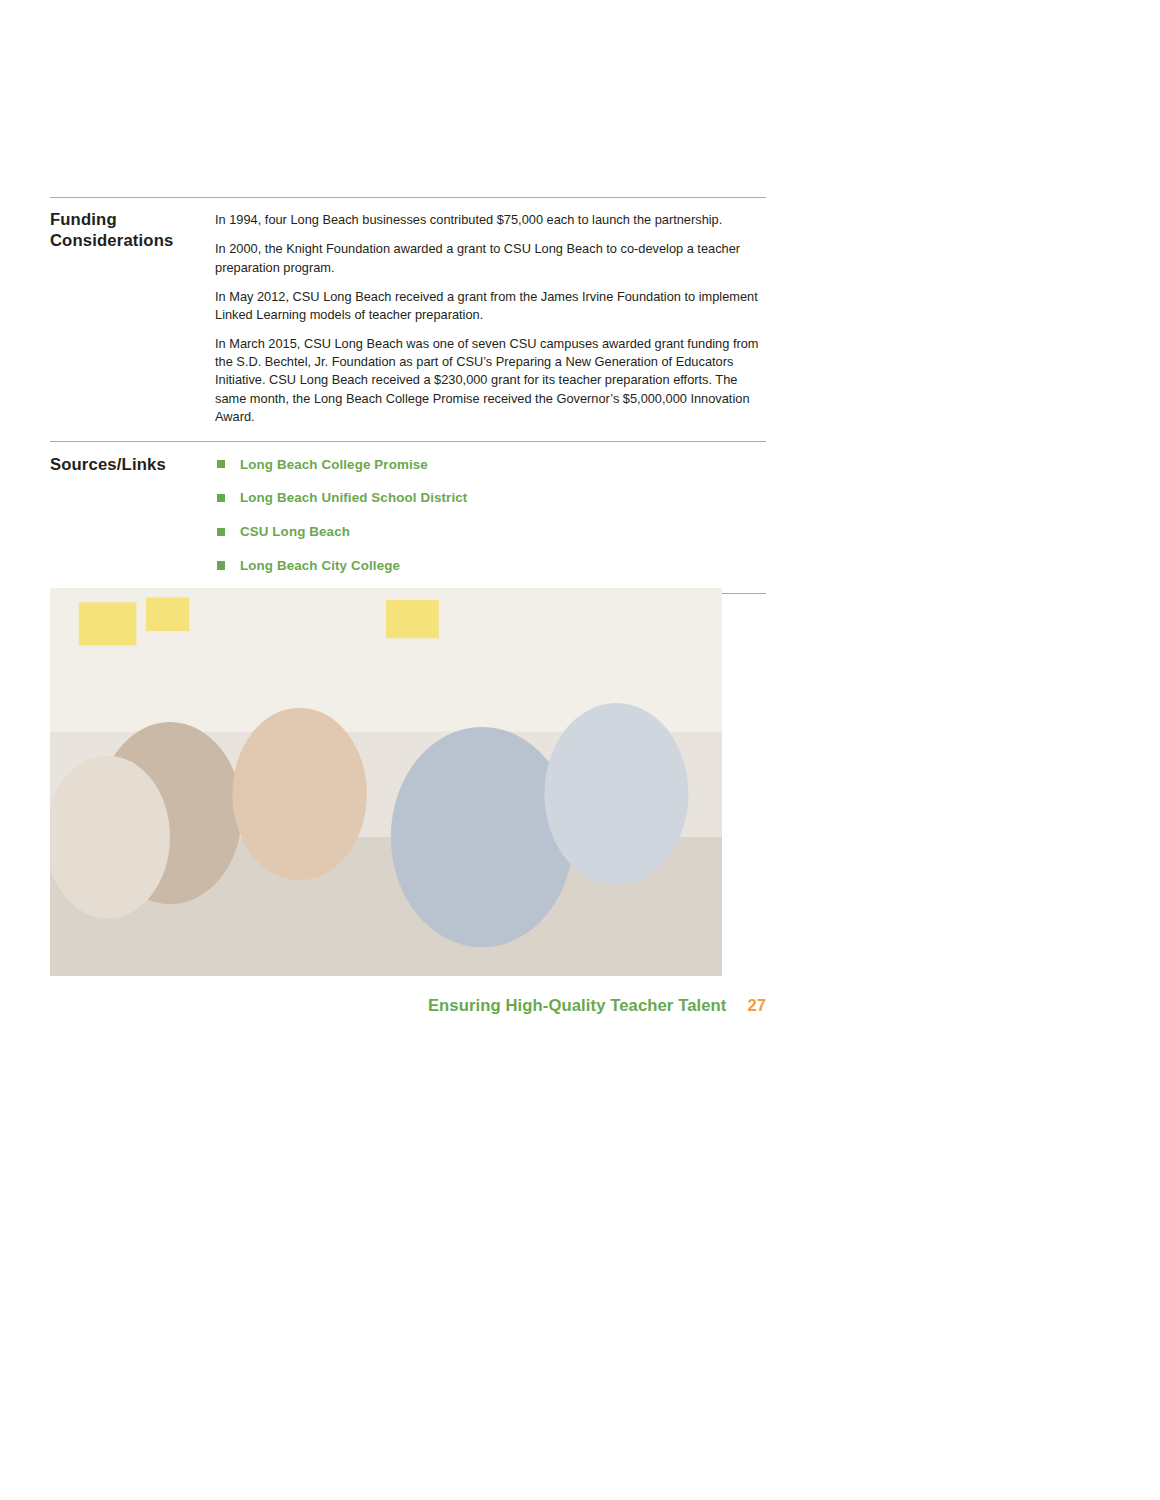Funding
Considerations
In 1994, four Long Beach businesses contributed $75,000 each to launch the partnership.
In 2000, the Knight Foundation awarded a grant to CSU Long Beach to co-develop a teacher preparation program.
In May 2012, CSU Long Beach received a grant from the James Irvine Foundation to implement Linked Learning models of teacher preparation.
In March 2015, CSU Long Beach was one of seven CSU campuses awarded grant funding from the S.D. Bechtel, Jr. Foundation as part of CSU’s Preparing a New Generation of Educators Initiative. CSU Long Beach received a $230,000 grant for its teacher preparation efforts. The same month, the Long Beach College Promise received the Governor’s $5,000,000 Innovation Award.
Sources/Links
Long Beach College Promise
Long Beach Unified School District
CSU Long Beach
Long Beach City College
Ensuring High-Quality Teacher Talent 27